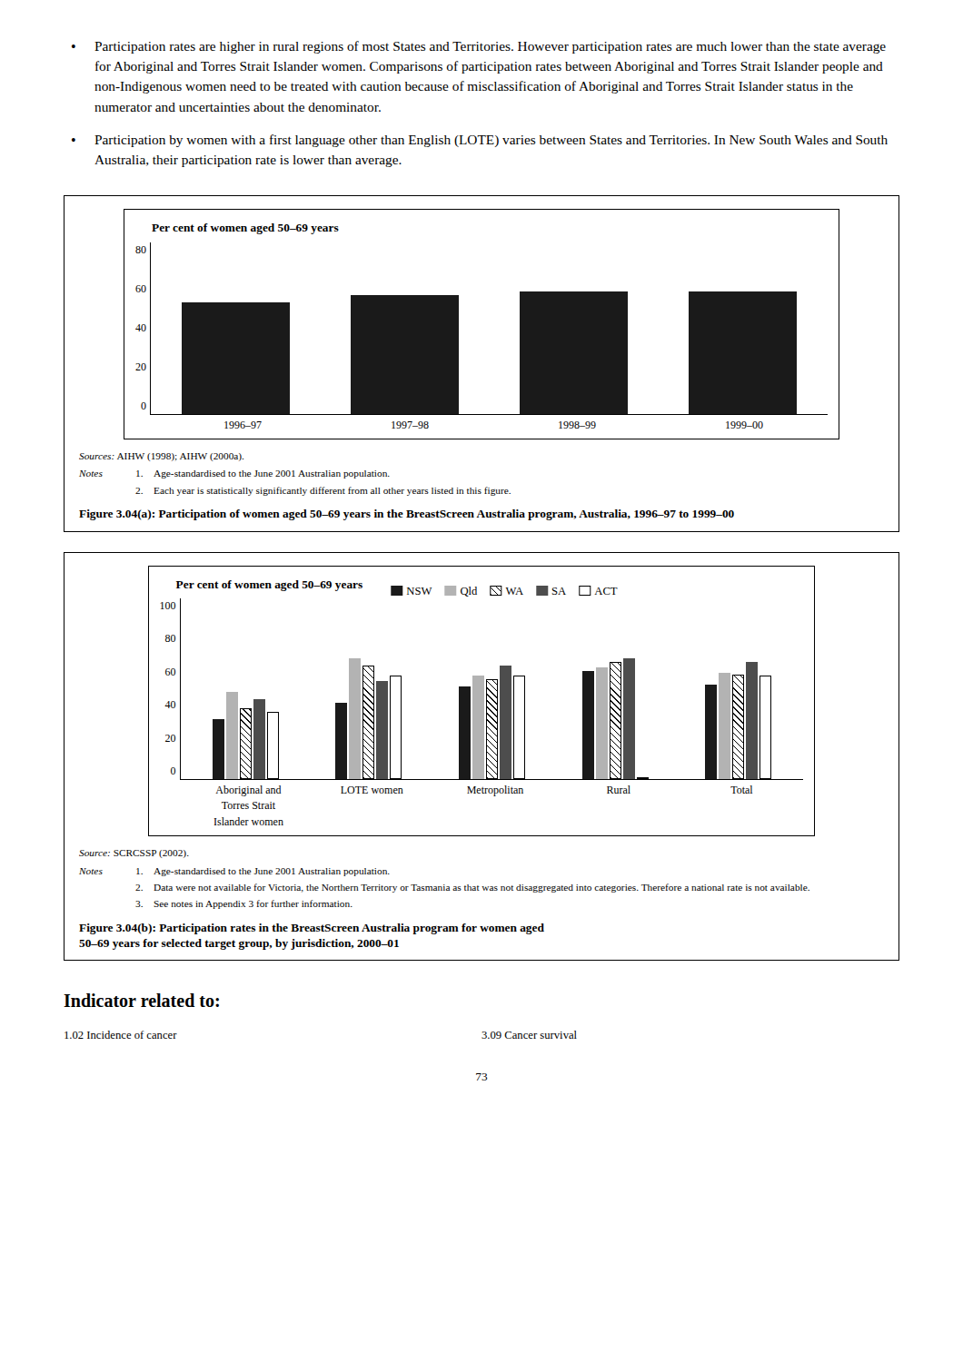Participation rates are higher in rural regions of most States and Territories. However participation rates are much lower than the state average for Aboriginal and Torres Strait Islander women. Comparisons of participation rates between Aboriginal and Torres Strait Islander people and non-Indigenous women need to be treated with caution because of misclassification of Aboriginal and Torres Strait Islander status in the numerator and uncertainties about the denominator.
Participation by women with a first language other than English (LOTE) varies between States and Territories. In New South Wales and South Australia, their participation rate is lower than average.
Per cent of women aged 50–69 years
80 60 40 20 0
1996–97 1997–98 1998–99 1999–00
Sources: AIHW (1998); AIHW (2000a).
| Notes | 1. | Age-standardised to the June 2001 Australian population. |
| | 2. | Each year is statistically significantly different from all other years listed in this figure. |
Figure 3.04(a): Participation of women aged 50–69 years in the BreastScreen Australia program, Australia, 1996–97 to 1999–00
Per cent of women aged 50–69 years
NSW Qld WA SA ACT
100 80 60 40 20 0
Aboriginal and
Torres Strait
Islander women
LOTE women
Metropolitan
Rural
Total
Source: SCRCSSP (2002).
| Notes | 1. | Age-standardised to the June 2001 Australian population. |
| | 2. | Data were not available for Victoria, the Northern Territory or Tasmania as that was not disaggregated into categories. Therefore a national rate is not available. |
| | 3. | See notes in Appendix 3 for further information. |
Figure 3.04(b): Participation rates in the BreastScreen Australia program for women aged
50–69 years for selected target group, by jurisdiction, 2000–01
Indicator related to:
1.02 Incidence of cancer
3.09 Cancer survival
73